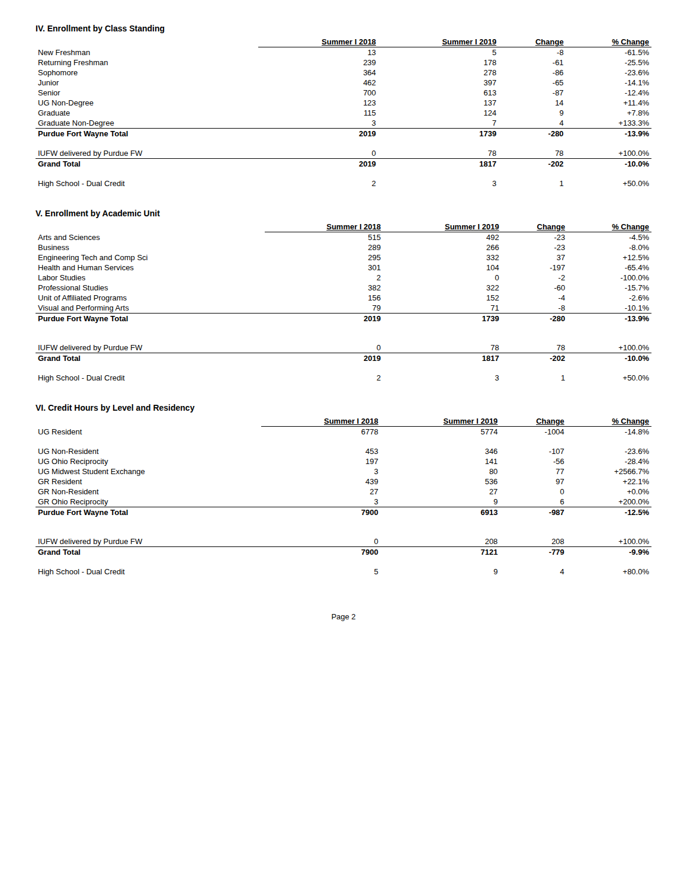IV. Enrollment by Class Standing
| | Summer I 2018 | Summer I 2019 | Change | % Change |
| --- | --- | --- | --- | --- |
| New Freshman | 13 | 5 | -8 | -61.5% |
| Returning Freshman | 239 | 178 | -61 | -25.5% |
| Sophomore | 364 | 278 | -86 | -23.6% |
| Junior | 462 | 397 | -65 | -14.1% |
| Senior | 700 | 613 | -87 | -12.4% |
| UG Non-Degree | 123 | 137 | 14 | +11.4% |
| Graduate | 115 | 124 | 9 | +7.8% |
| Graduate Non-Degree | 3 | 7 | 4 | +133.3% |
| Purdue Fort Wayne Total | 2019 | 1739 | -280 | -13.9% |
| IUFW delivered by Purdue FW | 0 | 78 | 78 | +100.0% |
| Grand Total | 2019 | 1817 | -202 | -10.0% |
| High School - Dual Credit | 2 | 3 | 1 | +50.0% |
V. Enrollment by Academic Unit
| | Summer I 2018 | Summer I 2019 | Change | % Change |
| --- | --- | --- | --- | --- |
| Arts and Sciences | 515 | 492 | -23 | -4.5% |
| Business | 289 | 266 | -23 | -8.0% |
| Engineering Tech and Comp Sci | 295 | 332 | 37 | +12.5% |
| Health and Human Services | 301 | 104 | -197 | -65.4% |
| Labor Studies | 2 | 0 | -2 | -100.0% |
| Professional Studies | 382 | 322 | -60 | -15.7% |
| Unit of Affiliated Programs | 156 | 152 | -4 | -2.6% |
| Visual and Performing Arts | 79 | 71 | -8 | -10.1% |
| Purdue Fort Wayne Total | 2019 | 1739 | -280 | -13.9% |
| IUFW delivered by Purdue FW | 0 | 78 | 78 | +100.0% |
| Grand Total | 2019 | 1817 | -202 | -10.0% |
| High School - Dual Credit | 2 | 3 | 1 | +50.0% |
VI. Credit Hours by Level and Residency
| | Summer I 2018 | Summer I 2019 | Change | % Change |
| --- | --- | --- | --- | --- |
| UG Resident | 6778 | 5774 | -1004 | -14.8% |
| UG Non-Resident | 453 | 346 | -107 | -23.6% |
| UG Ohio Reciprocity | 197 | 141 | -56 | -28.4% |
| UG Midwest Student Exchange | 3 | 80 | 77 | +2566.7% |
| GR Resident | 439 | 536 | 97 | +22.1% |
| GR Non-Resident | 27 | 27 | 0 | +0.0% |
| GR Ohio Reciprocity | 3 | 9 | 6 | +200.0% |
| Purdue Fort Wayne Total | 7900 | 6913 | -987 | -12.5% |
| IUFW delivered by Purdue FW | 0 | 208 | 208 | +100.0% |
| Grand Total | 7900 | 7121 | -779 | -9.9% |
| High School - Dual Credit | 5 | 9 | 4 | +80.0% |
Page 2